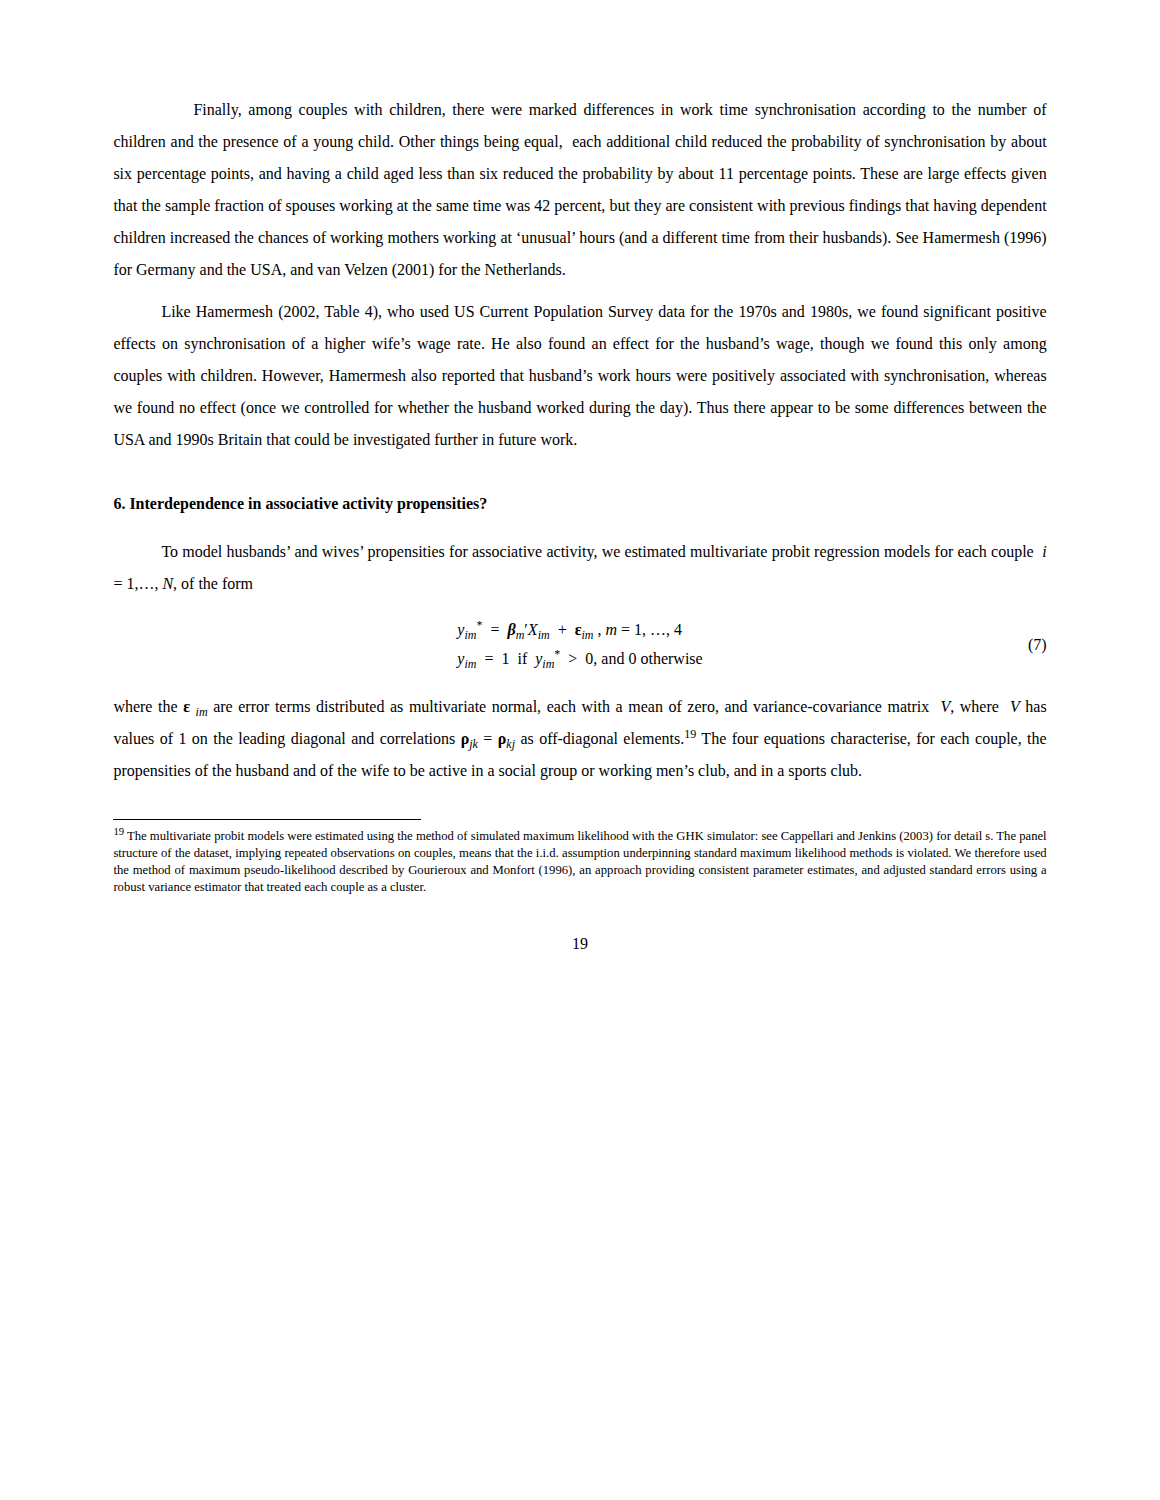Finally, among couples with children, there were marked differences in work time synchronisation according to the number of children and the presence of a young child. Other things being equal, each additional child reduced the probability of synchronisation by about six percentage points, and having a child aged less than six reduced the probability by about 11 percentage points. These are large effects given that the sample fraction of spouses working at the same time was 42 percent, but they are consistent with previous findings that having dependent children increased the chances of working mothers working at ‘unusual’ hours (and a different time from their husbands). See Hamermesh (1996) for Germany and the USA, and van Velzen (2001) for the Netherlands.
Like Hamermesh (2002, Table 4), who used US Current Population Survey data for the 1970s and 1980s, we found significant positive effects on synchronisation of a higher wife’s wage rate. He also found an effect for the husband’s wage, though we found this only among couples with children. However, Hamermesh also reported that husband’s work hours were positively associated with synchronisation, whereas we found no effect (once we controlled for whether the husband worked during the day). Thus there appear to be some differences between the USA and 1990s Britain that could be investigated further in future work.
6. Interdependence in associative activity propensities?
To model husbands’ and wives’ propensities for associative activity, we estimated multivariate probit regression models for each couple i = 1,…, N, of the form
yim* = βm′Xim + εim , m = 1, …, 4
yim = 1 if yim* > 0, and 0 otherwise
(7)
where the ε im are error terms distributed as multivariate normal, each with a mean of zero, and variance-covariance matrix V, where V has values of 1 on the leading diagonal and correlations ρjk = ρkj as off-diagonal elements.19 The four equations characterise, for each couple, the propensities of the husband and of the wife to be active in a social group or working men’s club, and in a sports club.
19 The multivariate probit models were estimated using the method of simulated maximum likelihood with the GHK simulator: see Cappellari and Jenkins (2003) for detail s. The panel structure of the dataset, implying repeated observations on couples, means that the i.i.d. assumption underpinning standard maximum likelihood methods is violated. We therefore used the method of maximum pseudo-likelihood described by Gourieroux and Monfort (1996), an approach providing consistent parameter estimates, and adjusted standard errors using a robust variance estimator that treated each couple as a cluster.
19